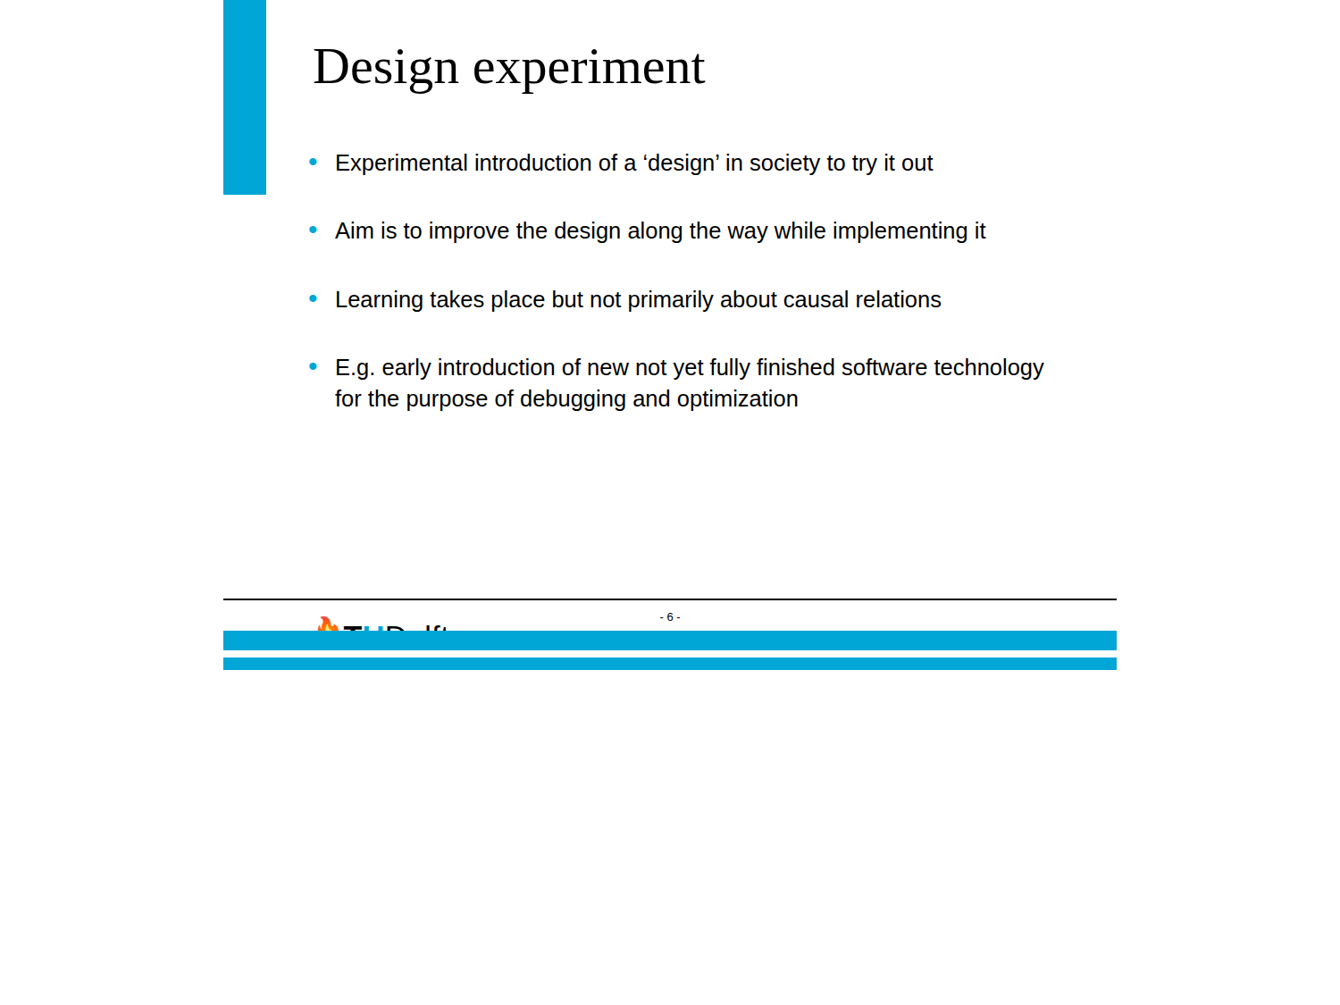Design experiment
Experimental introduction of a ‘design’ in society to try it out
Aim is to improve the design along the way while implementing it
Learning takes place but not primarily about causal relations
E.g. early introduction of new not yet fully finished software technology for the purpose of debugging and optimization
- 6 -
🔥TUDelft